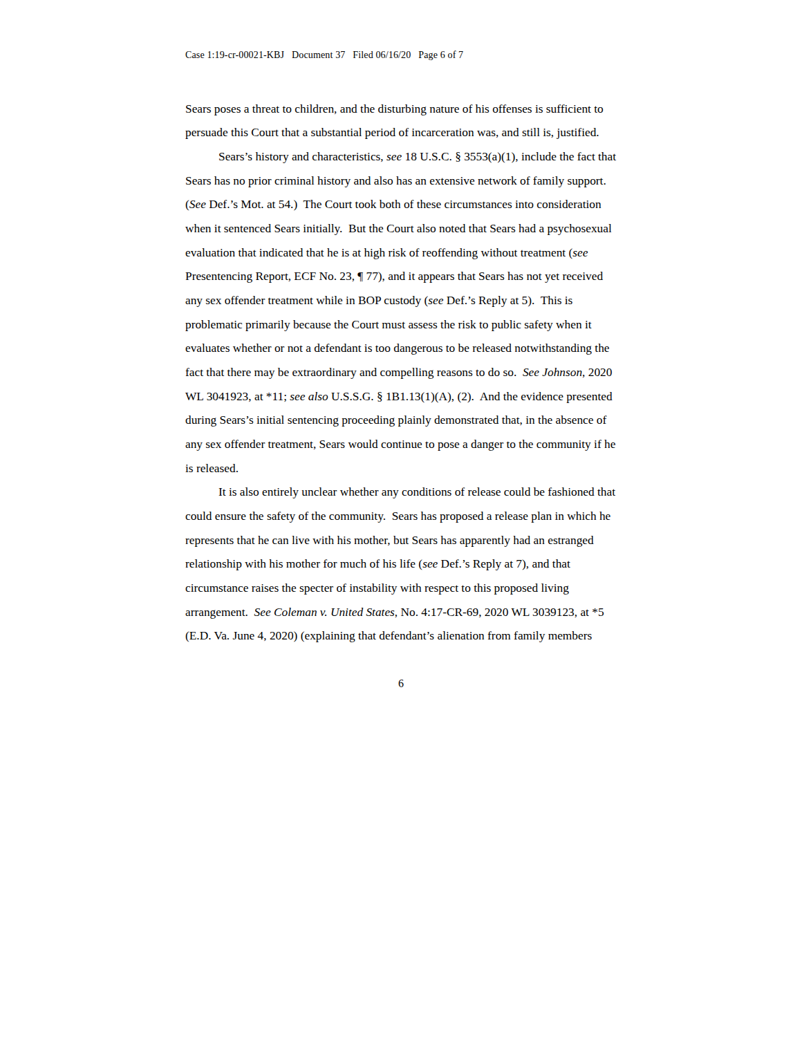Case 1:19-cr-00021-KBJ Document 37 Filed 06/16/20 Page 6 of 7
Sears poses a threat to children, and the disturbing nature of his offenses is sufficient to persuade this Court that a substantial period of incarceration was, and still is, justified.
Sears’s history and characteristics, see 18 U.S.C. § 3553(a)(1), include the fact that Sears has no prior criminal history and also has an extensive network of family support. (See Def.’s Mot. at 54.) The Court took both of these circumstances into consideration when it sentenced Sears initially. But the Court also noted that Sears had a psychosexual evaluation that indicated that he is at high risk of reoffending without treatment (see Presentencing Report, ECF No. 23, ¶ 77), and it appears that Sears has not yet received any sex offender treatment while in BOP custody (see Def.’s Reply at 5). This is problematic primarily because the Court must assess the risk to public safety when it evaluates whether or not a defendant is too dangerous to be released notwithstanding the fact that there may be extraordinary and compelling reasons to do so. See Johnson, 2020 WL 3041923, at *11; see also U.S.S.G. § 1B1.13(1)(A), (2). And the evidence presented during Sears’s initial sentencing proceeding plainly demonstrated that, in the absence of any sex offender treatment, Sears would continue to pose a danger to the community if he is released.
It is also entirely unclear whether any conditions of release could be fashioned that could ensure the safety of the community. Sears has proposed a release plan in which he represents that he can live with his mother, but Sears has apparently had an estranged relationship with his mother for much of his life (see Def.’s Reply at 7), and that circumstance raises the specter of instability with respect to this proposed living arrangement. See Coleman v. United States, No. 4:17-CR-69, 2020 WL 3039123, at *5 (E.D. Va. June 4, 2020) (explaining that defendant’s alienation from family members
6